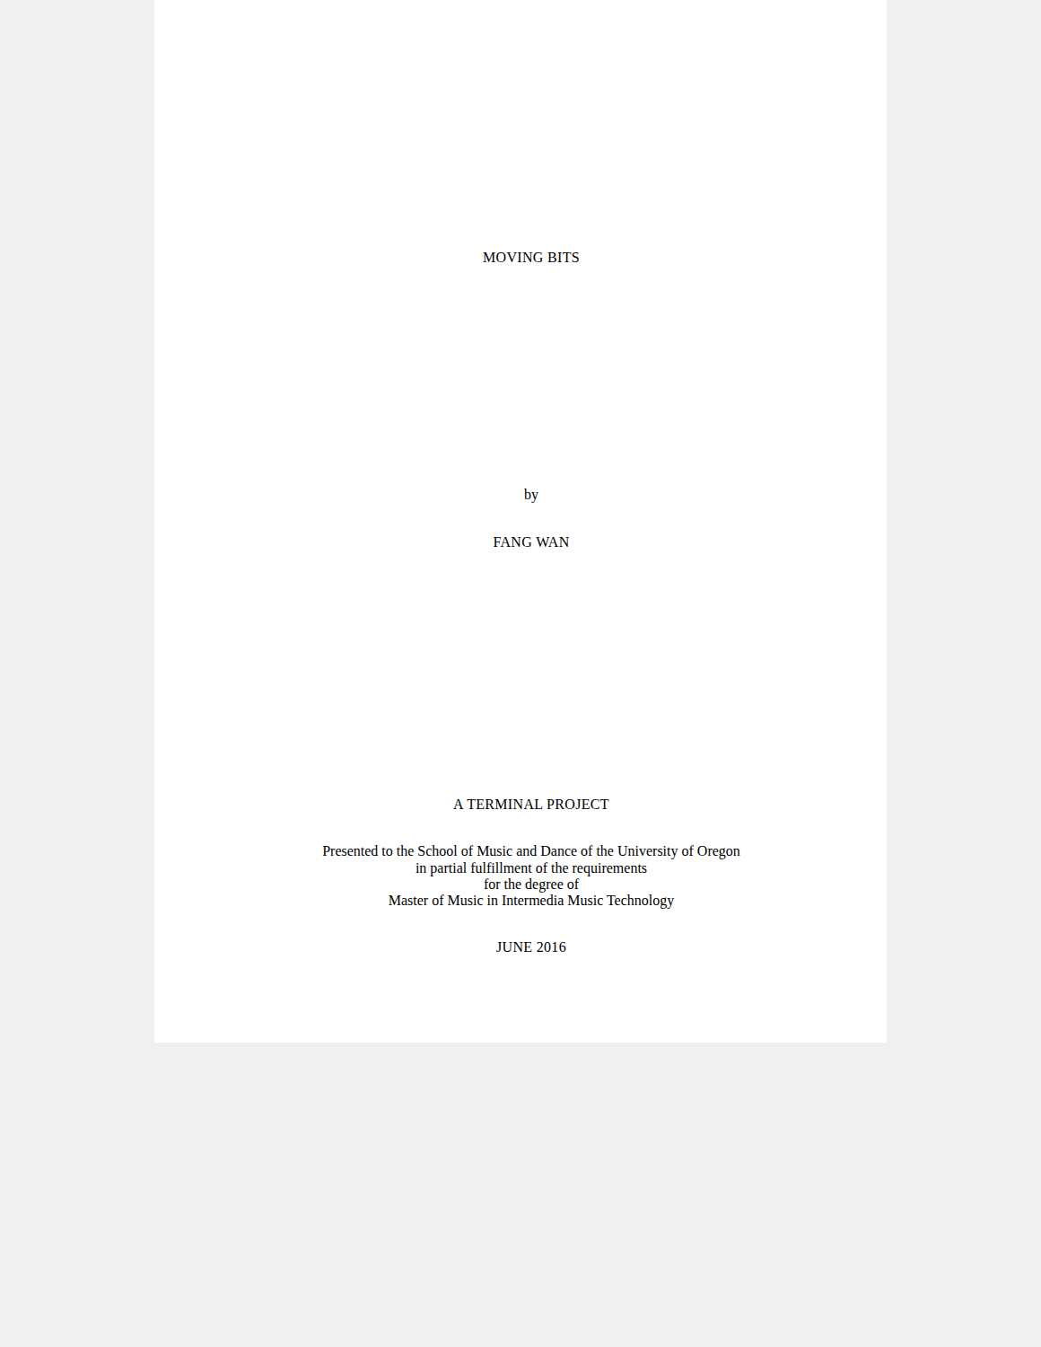Moving Bits
by
Fang Wan
A Terminal Project
Presented to the School of Music and Dance of the University of Oregon in partial fulfillment of the requirements for the degree of Master of Music in Intermedia Music Technology
June 2016